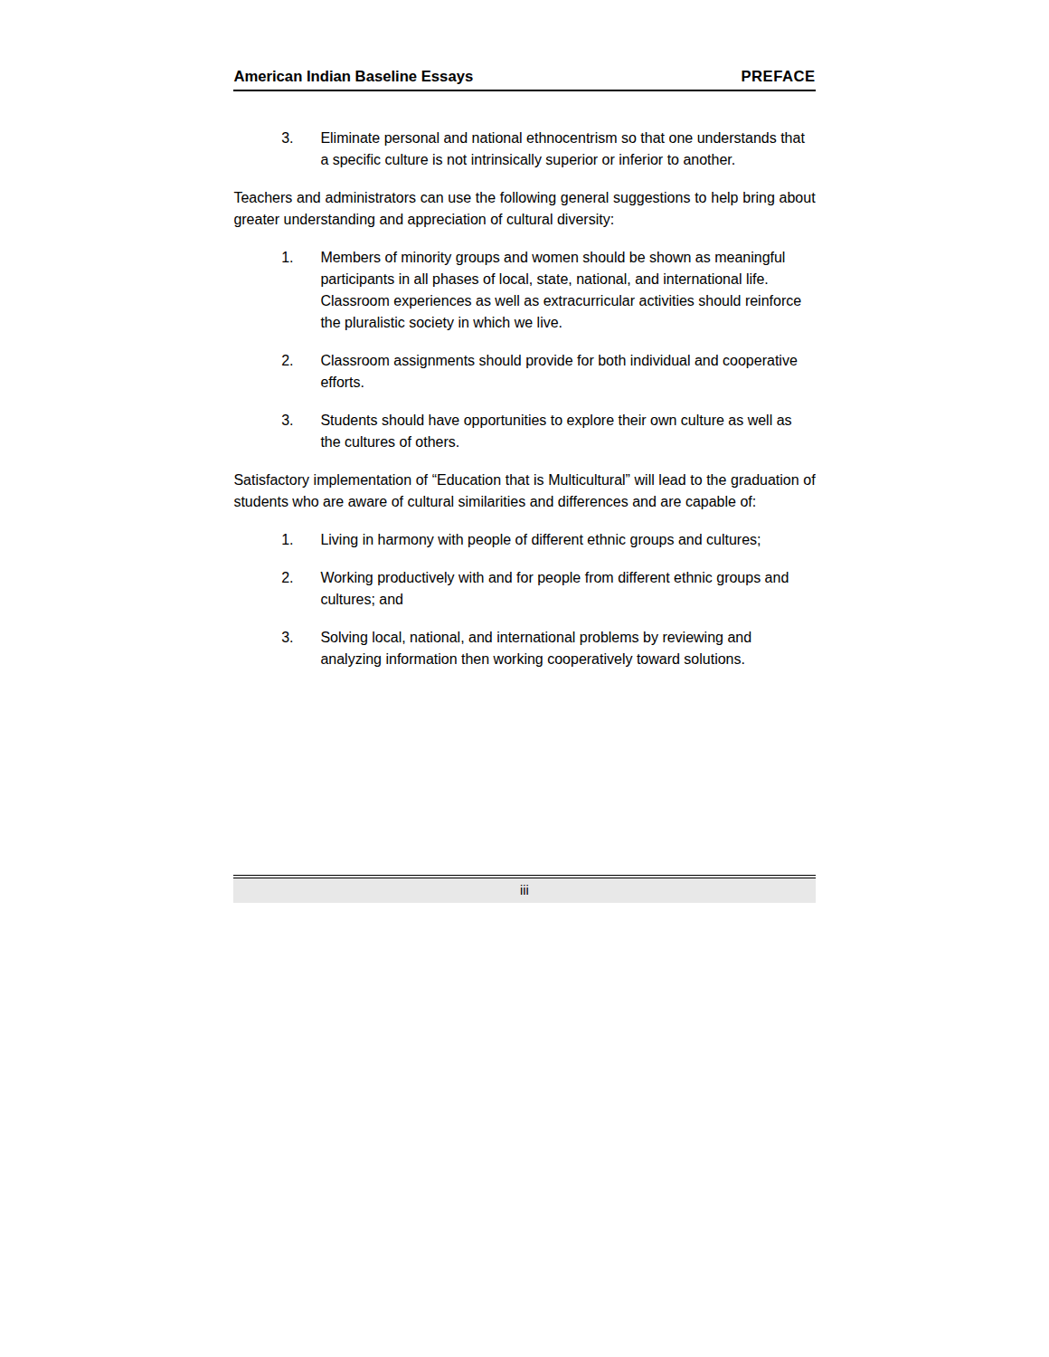American Indian Baseline Essays PREFACE
3. Eliminate personal and national ethnocentrism so that one understands that a specific culture is not intrinsically superior or inferior to another.
Teachers and administrators can use the following general suggestions to help bring about greater understanding and appreciation of cultural diversity:
1. Members of minority groups and women should be shown as meaningful participants in all phases of local, state, national, and international life. Classroom experiences as well as extracurricular activities should reinforce the pluralistic society in which we live.
2. Classroom assignments should provide for both individual and cooperative efforts.
3. Students should have opportunities to explore their own culture as well as the cultures of others.
Satisfactory implementation of “Education that is Multicultural” will lead to the graduation of students who are aware of cultural similarities and differences and are capable of:
1. Living in harmony with people of different ethnic groups and cultures;
2. Working productively with and for people from different ethnic groups and cultures; and
3. Solving local, national, and international problems by reviewing and analyzing information then working cooperatively toward solutions.
iii